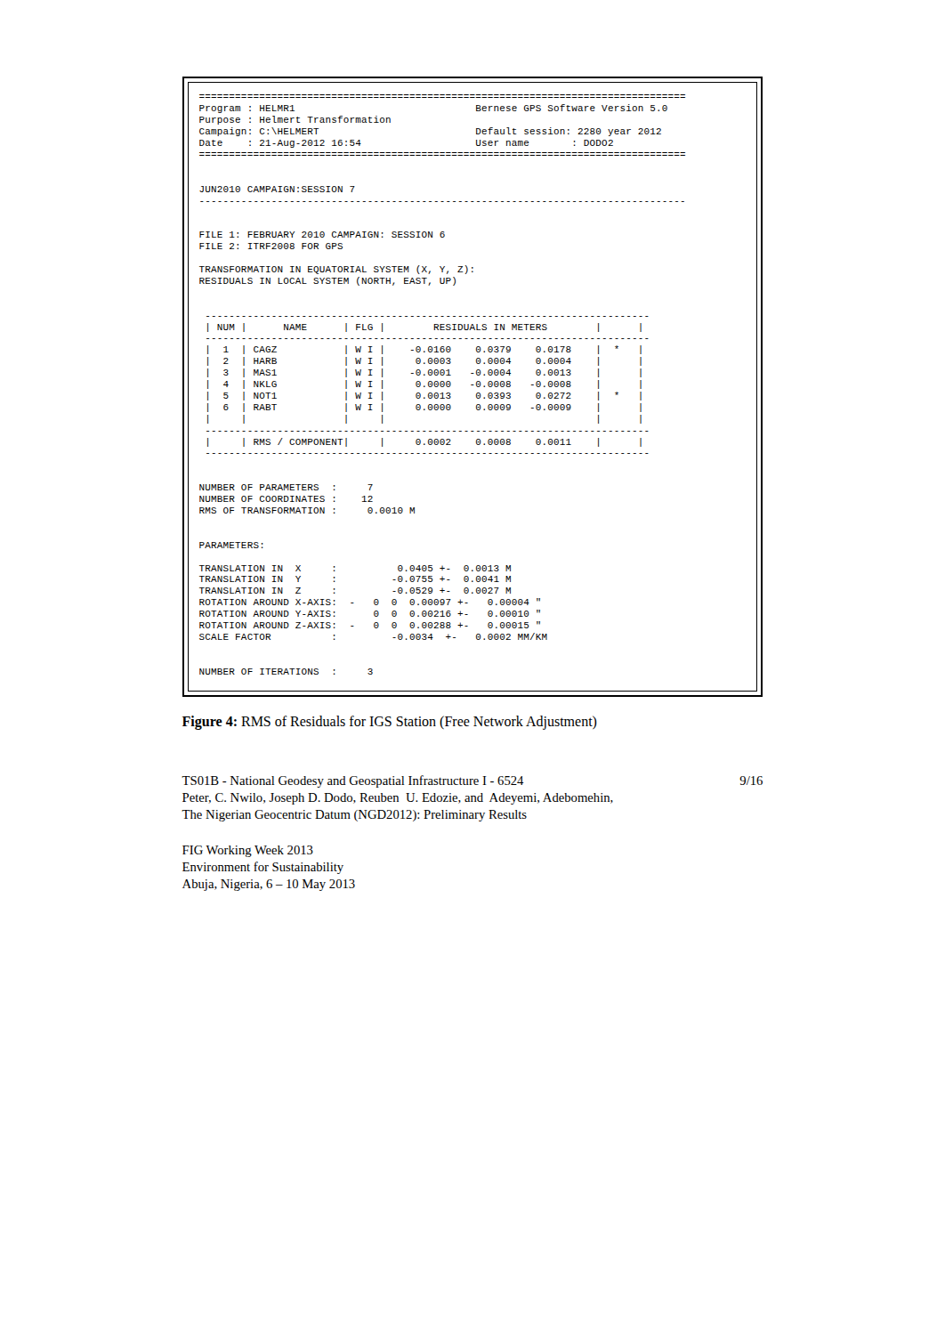=================================================================================
Program : HELMR1                              Bernese GPS Software Version 5.0
Purpose : Helmert Transformation
Campaign: C:\HELMERT                          Default session: 2280 year 2012
Date    : 21-Aug-2012 16:54                   User name       : DODO2
=================================================================================


JUN2010 CAMPAIGN:SESSION 7
---------------------------------------------------------------------------------


FILE 1: FEBRUARY 2010 CAMPAIGN: SESSION 6
FILE 2: ITRF2008 FOR GPS

TRANSFORMATION IN EQUATORIAL SYSTEM (X, Y, Z):
RESIDUALS IN LOCAL SYSTEM (NORTH, EAST, UP)


 --------------------------------------------------------------------------
 | NUM |      NAME      | FLG |        RESIDUALS IN METERS        |      |
 --------------------------------------------------------------------------
 |  1  | CAGZ           | W I |    -0.0160    0.0379    0.0178    |  *   |
 |  2  | HARB           | W I |     0.0003    0.0004    0.0004    |      |
 |  3  | MAS1           | W I |    -0.0001   -0.0004    0.0013    |      |
 |  4  | NKLG           | W I |     0.0000   -0.0008   -0.0008    |      |
 |  5  | NOT1           | W I |     0.0013    0.0393    0.0272    |  *   |
 |  6  | RABT           | W I |     0.0000    0.0009   -0.0009    |      |
 |     |                |     |                                   |      |
 --------------------------------------------------------------------------
 |     | RMS / COMPONENT|     |     0.0002    0.0008    0.0011    |      |
 --------------------------------------------------------------------------


NUMBER OF PARAMETERS  :     7
NUMBER OF COORDINATES :    12
RMS OF TRANSFORMATION :     0.0010 M


PARAMETERS:

TRANSLATION IN  X     :          0.0405 +-  0.0013 M
TRANSLATION IN  Y     :         -0.0755 +-  0.0041 M
TRANSLATION IN  Z     :         -0.0529 +-  0.0027 M
ROTATION AROUND X-AXIS:  -   0  0  0.00097 +-   0.00004 "
ROTATION AROUND Y-AXIS:      0  0  0.00216 +-   0.00010 "
ROTATION AROUND Z-AXIS:  -   0  0  0.00288 +-   0.00015 "
SCALE FACTOR          :         -0.0034  +-   0.0002 MM/KM


NUMBER OF ITERATIONS  :     3
Figure 4: RMS of Residuals for IGS Station (Free Network Adjustment)
TS01B - National Geodesy and Geospatial Infrastructure I - 6524 9/16
Peter, C. Nwilo, Joseph D. Dodo, Reuben U. Edozie, and Adeyemi, Adebomehin,
The Nigerian Geocentric Datum (NGD2012): Preliminary Results
FIG Working Week 2013
Environment for Sustainability
Abuja, Nigeria, 6 – 10 May 2013